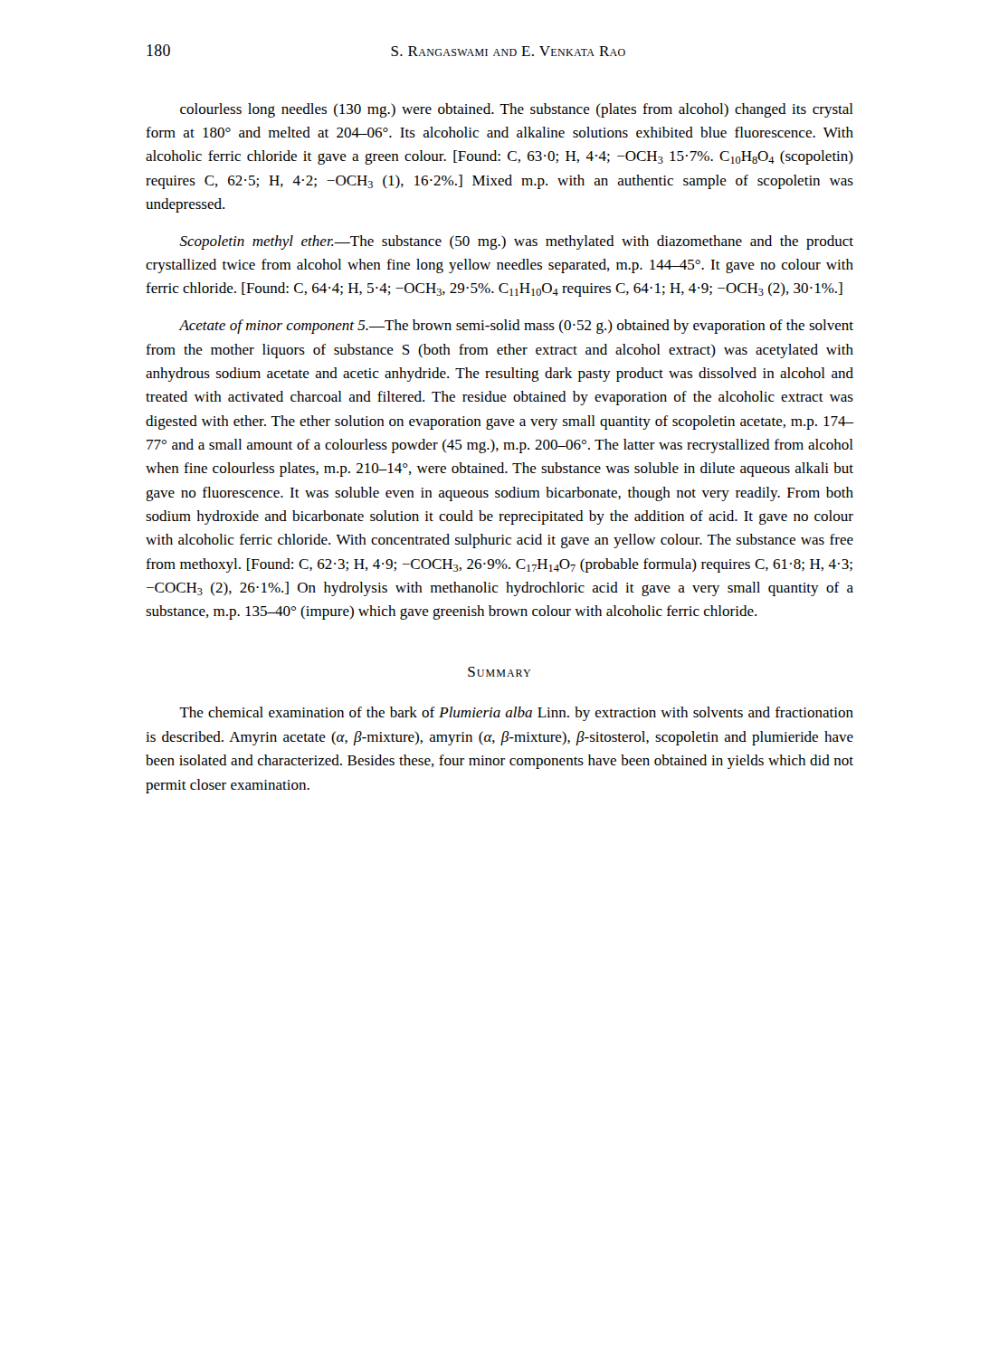180
S. Rangaswami and E. Venkata Rao
colourless long needles (130 mg.) were obtained. The substance (plates from alcohol) changed its crystal form at 180° and melted at 204–06°. Its alcoholic and alkaline solutions exhibited blue fluorescence. With alcoholic ferric chloride it gave a green colour. [Found: C, 63·0; H, 4·4; −OCH3 15·7%. C10H8O4 (scopoletin) requires C, 62·5; H, 4·2; −OCH3 (1), 16·2%.] Mixed m.p. with an authentic sample of scopoletin was undepressed.
Scopoletin methyl ether.—The substance (50 mg.) was methylated with diazomethane and the product crystallized twice from alcohol when fine long yellow needles separated, m.p. 144–45°. It gave no colour with ferric chloride. [Found: C, 64·4; H, 5·4; −OCH3, 29·5%. C11H10O4 requires C, 64·1; H, 4·9; −OCH3 (2), 30·1%.]
Acetate of minor component 5.—The brown semi-solid mass (0·52 g.) obtained by evaporation of the solvent from the mother liquors of substance S (both from ether extract and alcohol extract) was acetylated with anhydrous sodium acetate and acetic anhydride. The resulting dark pasty product was dissolved in alcohol and treated with activated charcoal and filtered. The residue obtained by evaporation of the alcoholic extract was digested with ether. The ether solution on evaporation gave a very small quantity of scopoletin acetate, m.p. 174–77° and a small amount of a colourless powder (45 mg.), m.p. 200–06°. The latter was recrystallized from alcohol when fine colourless plates, m.p. 210–14°, were obtained. The substance was soluble in dilute aqueous alkali but gave no fluorescence. It was soluble even in aqueous sodium bicarbonate, though not very readily. From both sodium hydroxide and bicarbonate solution it could be reprecipitated by the addition of acid. It gave no colour with alcoholic ferric chloride. With concentrated sulphuric acid it gave an yellow colour. The substance was free from methoxyl. [Found: C, 62·3; H, 4·9; −COCH3, 26·9%. C17H14O7 (probable formula) requires C, 61·8; H, 4·3; −COCH3 (2), 26·1%.] On hydrolysis with methanolic hydrochloric acid it gave a very small quantity of a substance, m.p. 135–40° (impure) which gave greenish brown colour with alcoholic ferric chloride.
Summary
The chemical examination of the bark of Plumieria alba Linn. by extraction with solvents and fractionation is described. Amyrin acetate (α, β-mixture), amyrin (α, β-mixture), β-sitosterol, scopoletin and plumieride have been isolated and characterized. Besides these, four minor components have been obtained in yields which did not permit closer examination.